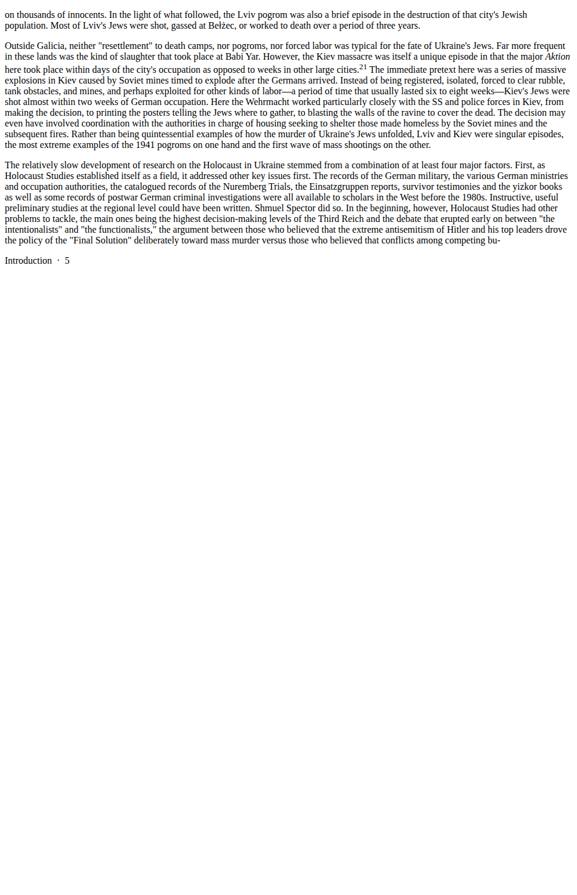on thousands of innocents. In the light of what followed, the Lviv pogrom was also a brief episode in the destruction of that city's Jewish population. Most of Lviv's Jews were shot, gassed at Bełżec, or worked to death over a period of three years.
Outside Galicia, neither "resettlement" to death camps, nor pogroms, nor forced labor was typical for the fate of Ukraine's Jews. Far more frequent in these lands was the kind of slaughter that took place at Babi Yar. However, the Kiev massacre was itself a unique episode in that the major Aktion here took place within days of the city's occupation as opposed to weeks in other large cities.21 The immediate pretext here was a series of massive explosions in Kiev caused by Soviet mines timed to explode after the Germans arrived. Instead of being registered, isolated, forced to clear rubble, tank obstacles, and mines, and perhaps exploited for other kinds of labor—a period of time that usually lasted six to eight weeks—Kiev's Jews were shot almost within two weeks of German occupation. Here the Wehrmacht worked particularly closely with the SS and police forces in Kiev, from making the decision, to printing the posters telling the Jews where to gather, to blasting the walls of the ravine to cover the dead. The decision may even have involved coordination with the authorities in charge of housing seeking to shelter those made homeless by the Soviet mines and the subsequent fires. Rather than being quintessential examples of how the murder of Ukraine's Jews unfolded, Lviv and Kiev were singular episodes, the most extreme examples of the 1941 pogroms on one hand and the first wave of mass shootings on the other.
The relatively slow development of research on the Holocaust in Ukraine stemmed from a combination of at least four major factors. First, as Holocaust Studies established itself as a field, it addressed other key issues first. The records of the German military, the various German ministries and occupation authorities, the catalogued records of the Nuremberg Trials, the Einsatzgruppen reports, survivor testimonies and the yizkor books as well as some records of postwar German criminal investigations were all available to scholars in the West before the 1980s. Instructive, useful preliminary studies at the regional level could have been written. Shmuel Spector did so. In the beginning, however, Holocaust Studies had other problems to tackle, the main ones being the highest decision-making levels of the Third Reich and the debate that erupted early on between "the intentionalists" and "the functionalists," the argument between those who believed that the extreme antisemitism of Hitler and his top leaders drove the policy of the "Final Solution" deliberately toward mass murder versus those who believed that conflicts among competing bu-
Introduction · 5